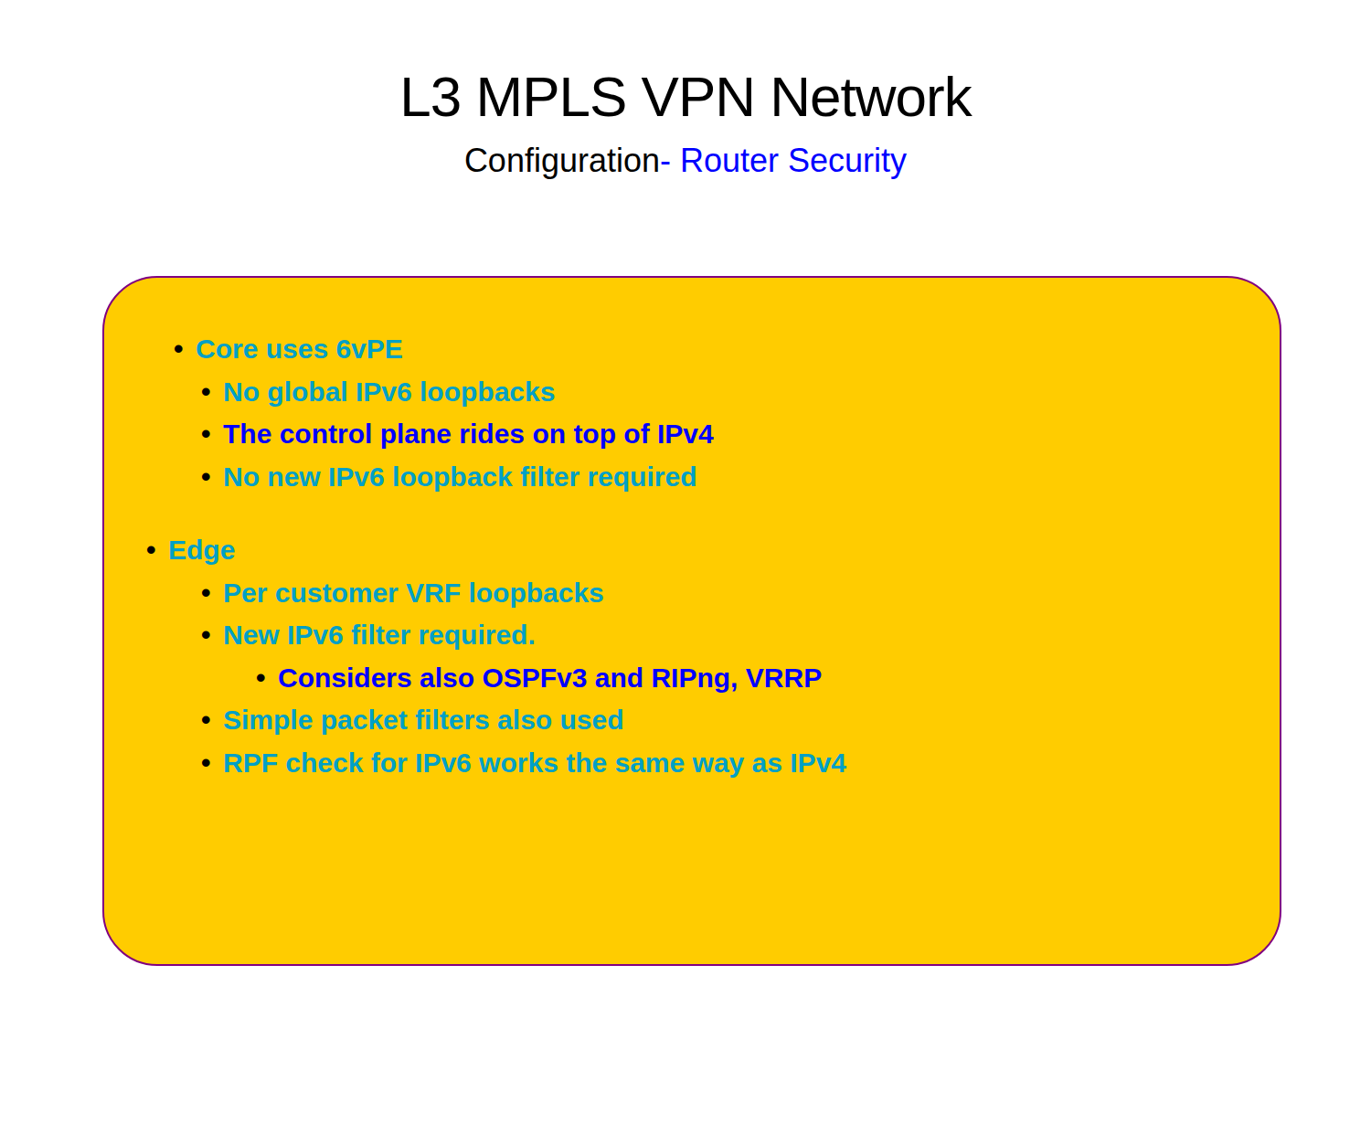L3 MPLS VPN Network
Configuration- Router Security
Core uses 6vPE
No global IPv6 loopbacks
The control plane rides on top of IPv4
No new IPv6 loopback filter required
Edge
Per customer VRF loopbacks
New IPv6 filter required.
Considers also OSPFv3 and RIPng, VRRP
Simple packet filters also used
RPF check for IPv6 works the same way as IPv4